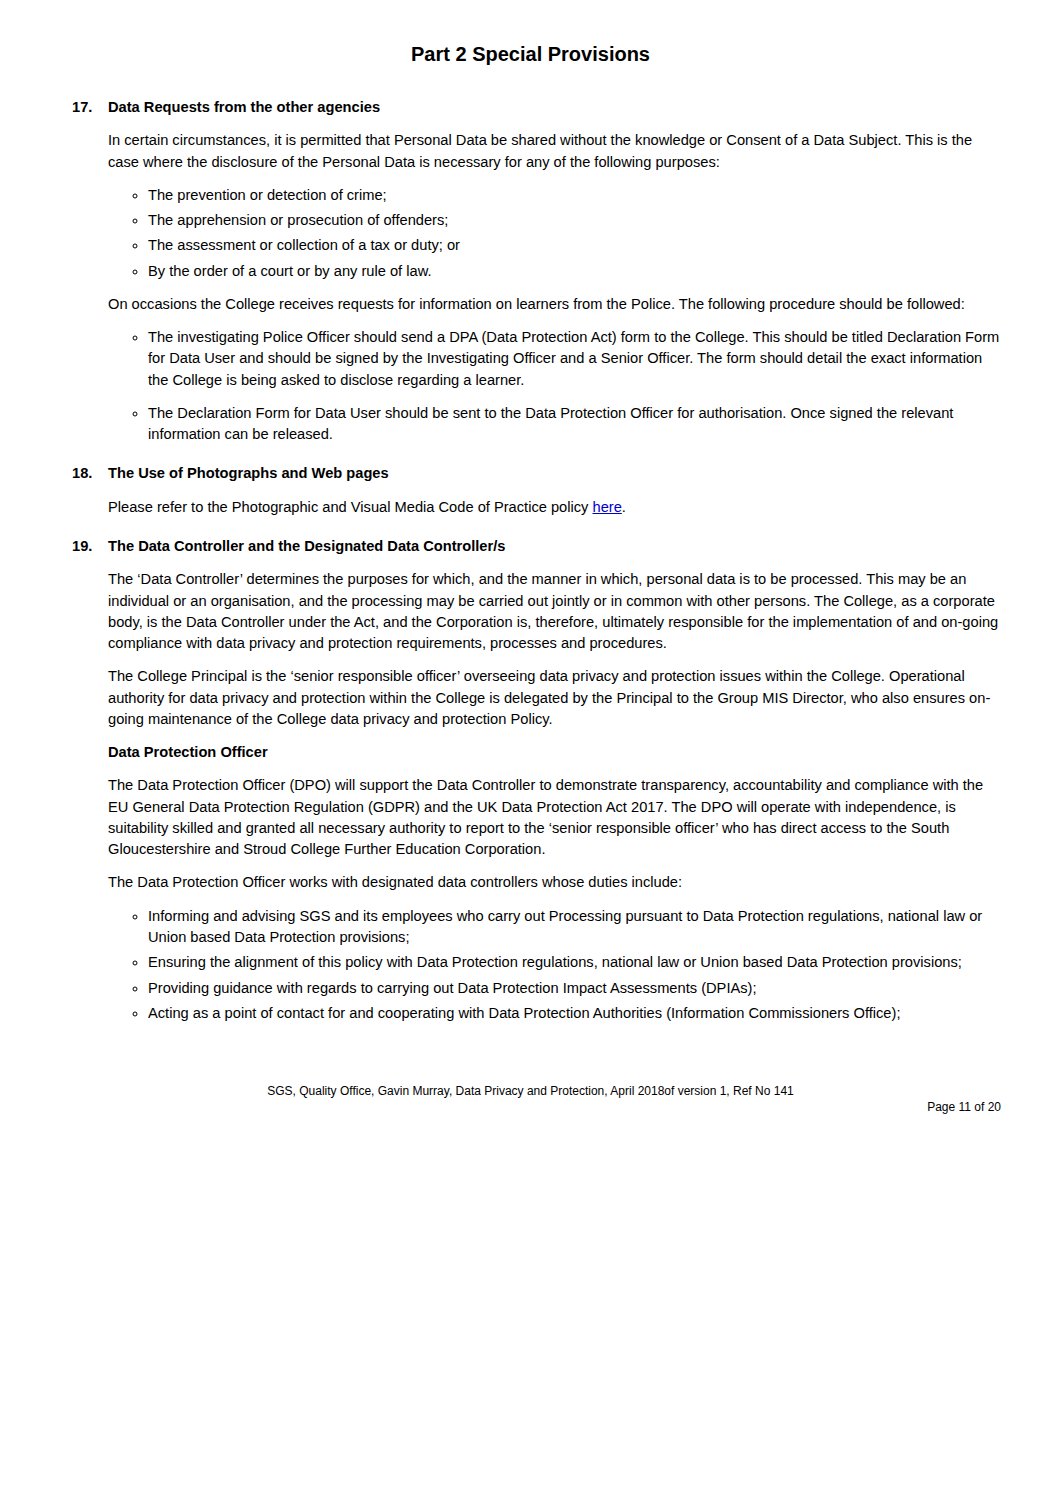Part 2 Special Provisions
Data Requests from the other agencies
In certain circumstances, it is permitted that Personal Data be shared without the knowledge or Consent of a Data Subject. This is the case where the disclosure of the Personal Data is necessary for any of the following purposes:
The prevention or detection of crime;
The apprehension or prosecution of offenders;
The assessment or collection of a tax or duty; or
By the order of a court or by any rule of law.
On occasions the College receives requests for information on learners from the Police. The following procedure should be followed:
The investigating Police Officer should send a DPA (Data Protection Act) form to the College. This should be titled Declaration Form for Data User and should be signed by the Investigating Officer and a Senior Officer. The form should detail the exact information the College is being asked to disclose regarding a learner.
The Declaration Form for Data User should be sent to the Data Protection Officer for authorisation. Once signed the relevant information can be released.
The Use of Photographs and Web pages
Please refer to the Photographic and Visual Media Code of Practice policy here.
The Data Controller and the Designated Data Controller/s
The ‘Data Controller’ determines the purposes for which, and the manner in which, personal data is to be processed. This may be an individual or an organisation, and the processing may be carried out jointly or in common with other persons. The College, as a corporate body, is the Data Controller under the Act, and the Corporation is, therefore, ultimately responsible for the implementation of and on-going compliance with data privacy and protection requirements, processes and procedures.
The College Principal is the ‘senior responsible officer’ overseeing data privacy and protection issues within the College. Operational authority for data privacy and protection within the College is delegated by the Principal to the Group MIS Director, who also ensures on-going maintenance of the College data privacy and protection Policy.
Data Protection Officer
The Data Protection Officer (DPO) will support the Data Controller to demonstrate transparency, accountability and compliance with the EU General Data Protection Regulation (GDPR) and the UK Data Protection Act 2017. The DPO will operate with independence, is suitability skilled and granted all necessary authority to report to the ‘senior responsible officer’ who has direct access to the South Gloucestershire and Stroud College Further Education Corporation.
The Data Protection Officer works with designated data controllers whose duties include:
Informing and advising SGS and its employees who carry out Processing pursuant to Data Protection regulations, national law or Union based Data Protection provisions;
Ensuring the alignment of this policy with Data Protection regulations, national law or Union based Data Protection provisions;
Providing guidance with regards to carrying out Data Protection Impact Assessments (DPIAs);
Acting as a point of contact for and cooperating with Data Protection Authorities (Information Commissioners Office);
SGS, Quality Office, Gavin Murray, Data Privacy and Protection, April 2018of version 1, Ref No 141
Page 11 of 20